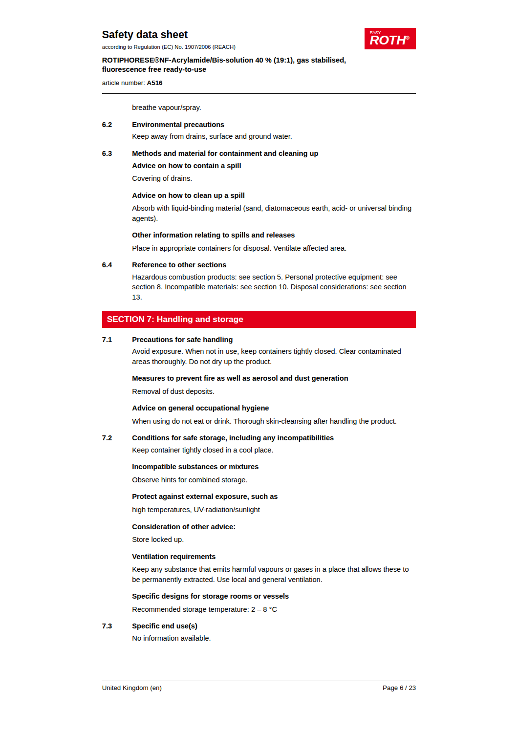Safety data sheet
according to Regulation (EC) No. 1907/2006 (REACH)
ROTIPHORESE®NF-Acrylamide/Bis-solution 40 % (19:1), gas stabilised,
fluorescence free ready-to-use
article number: A516
EASY ROTH®
breathe vapour/spray.
6.2 Environmental precautions
Keep away from drains, surface and ground water.
6.3 Methods and material for containment and cleaning up
Advice on how to contain a spill
Covering of drains.
Advice on how to clean up a spill
Absorb with liquid-binding material (sand, diatomaceous earth, acid- or universal binding agents).
Other information relating to spills and releases
Place in appropriate containers for disposal. Ventilate affected area.
6.4 Reference to other sections
Hazardous combustion products: see section 5. Personal protective equipment: see section 8. Incompatible materials: see section 10. Disposal considerations: see section 13.
SECTION 7: Handling and storage
7.1 Precautions for safe handling
Avoid exposure. When not in use, keep containers tightly closed. Clear contaminated areas thoroughly. Do not dry up the product.
Measures to prevent fire as well as aerosol and dust generation
Removal of dust deposits.
Advice on general occupational hygiene
When using do not eat or drink. Thorough skin-cleansing after handling the product.
7.2 Conditions for safe storage, including any incompatibilities
Keep container tightly closed in a cool place.
Incompatible substances or mixtures
Observe hints for combined storage.
Protect against external exposure, such as
high temperatures, UV-radiation/sunlight
Consideration of other advice:
Store locked up.
Ventilation requirements
Keep any substance that emits harmful vapours or gases in a place that allows these to be permanently extracted. Use local and general ventilation.
Specific designs for storage rooms or vessels
Recommended storage temperature: 2 – 8 °C
7.3 Specific end use(s)
No information available.
United Kingdom (en) Page 6 / 23